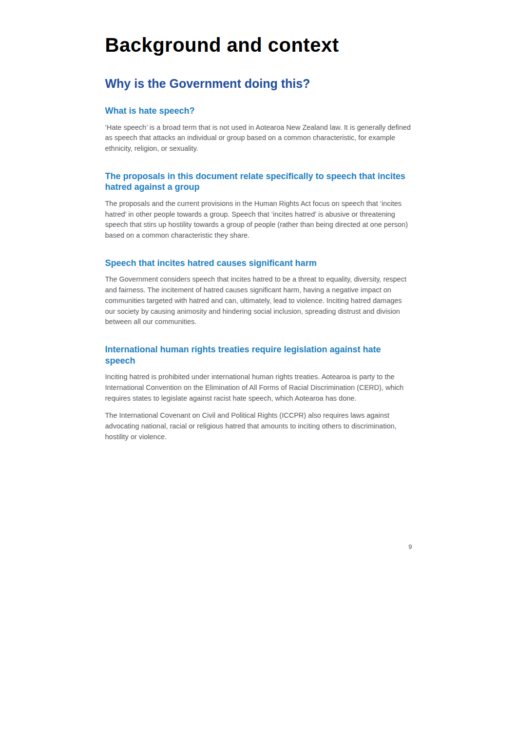Background and context
Why is the Government doing this?
What is hate speech?
‘Hate speech’ is a broad term that is not used in Aotearoa New Zealand law. It is generally defined as speech that attacks an individual or group based on a common characteristic, for example ethnicity, religion, or sexuality.
The proposals in this document relate specifically to speech that incites hatred against a group
The proposals and the current provisions in the Human Rights Act focus on speech that ‘incites hatred’ in other people towards a group. Speech that ‘incites hatred’ is abusive or threatening speech that stirs up hostility towards a group of people (rather than being directed at one person) based on a common characteristic they share.
Speech that incites hatred causes significant harm
The Government considers speech that incites hatred to be a threat to equality, diversity, respect and fairness. The incitement of hatred causes significant harm, having a negative impact on communities targeted with hatred and can, ultimately, lead to violence. Inciting hatred damages our society by causing animosity and hindering social inclusion, spreading distrust and division between all our communities.
International human rights treaties require legislation against hate speech
Inciting hatred is prohibited under international human rights treaties. Aotearoa is party to the International Convention on the Elimination of All Forms of Racial Discrimination (CERD), which requires states to legislate against racist hate speech, which Aotearoa has done.
The International Covenant on Civil and Political Rights (ICCPR) also requires laws against advocating national, racial or religious hatred that amounts to inciting others to discrimination, hostility or violence.
9